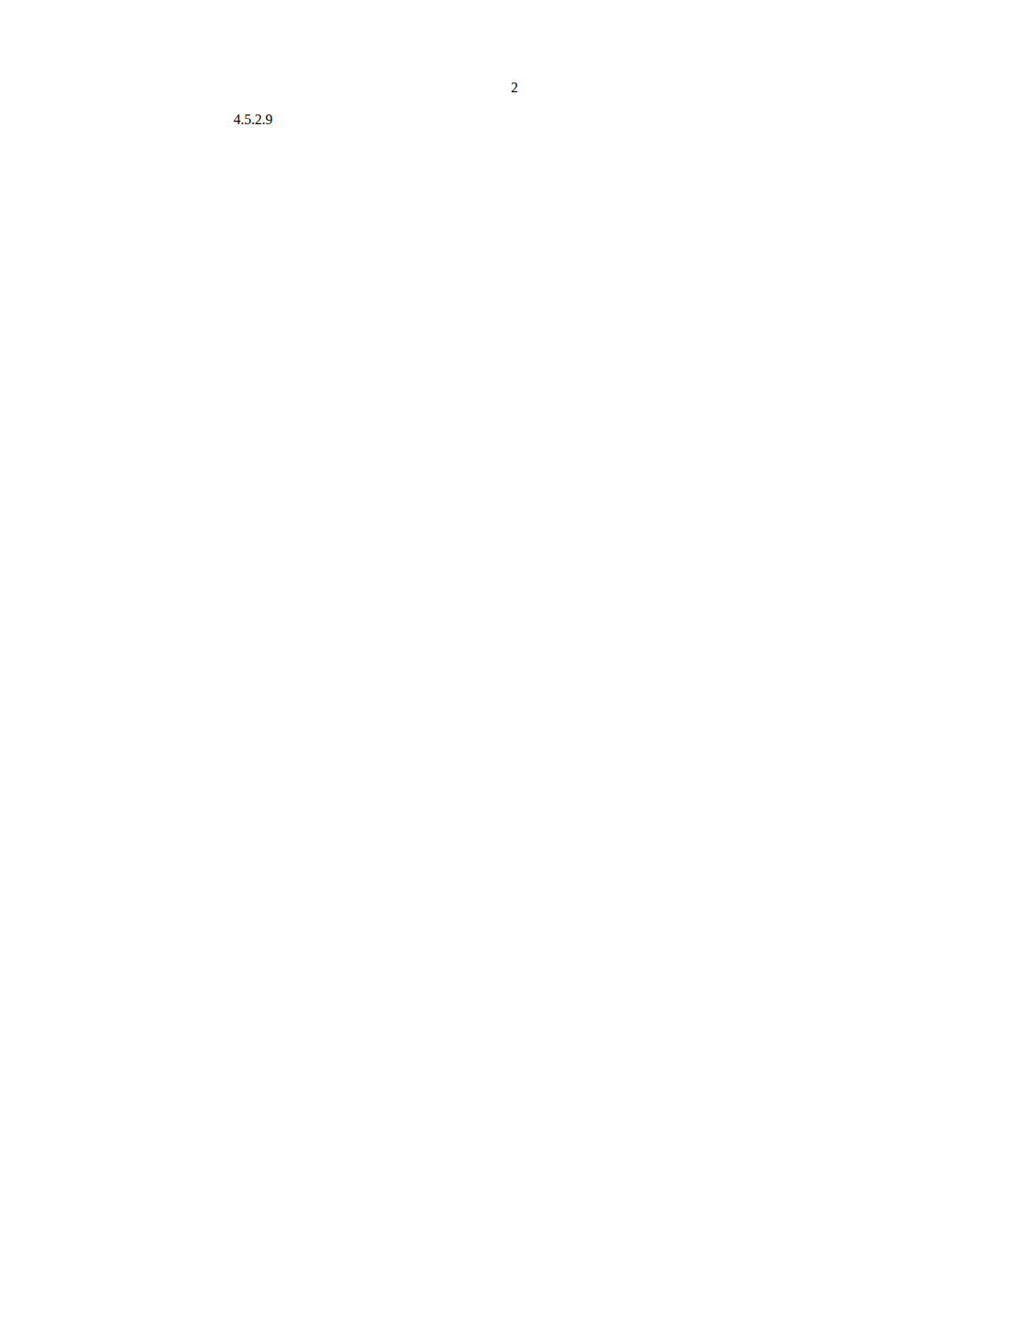2
4.5.2.9